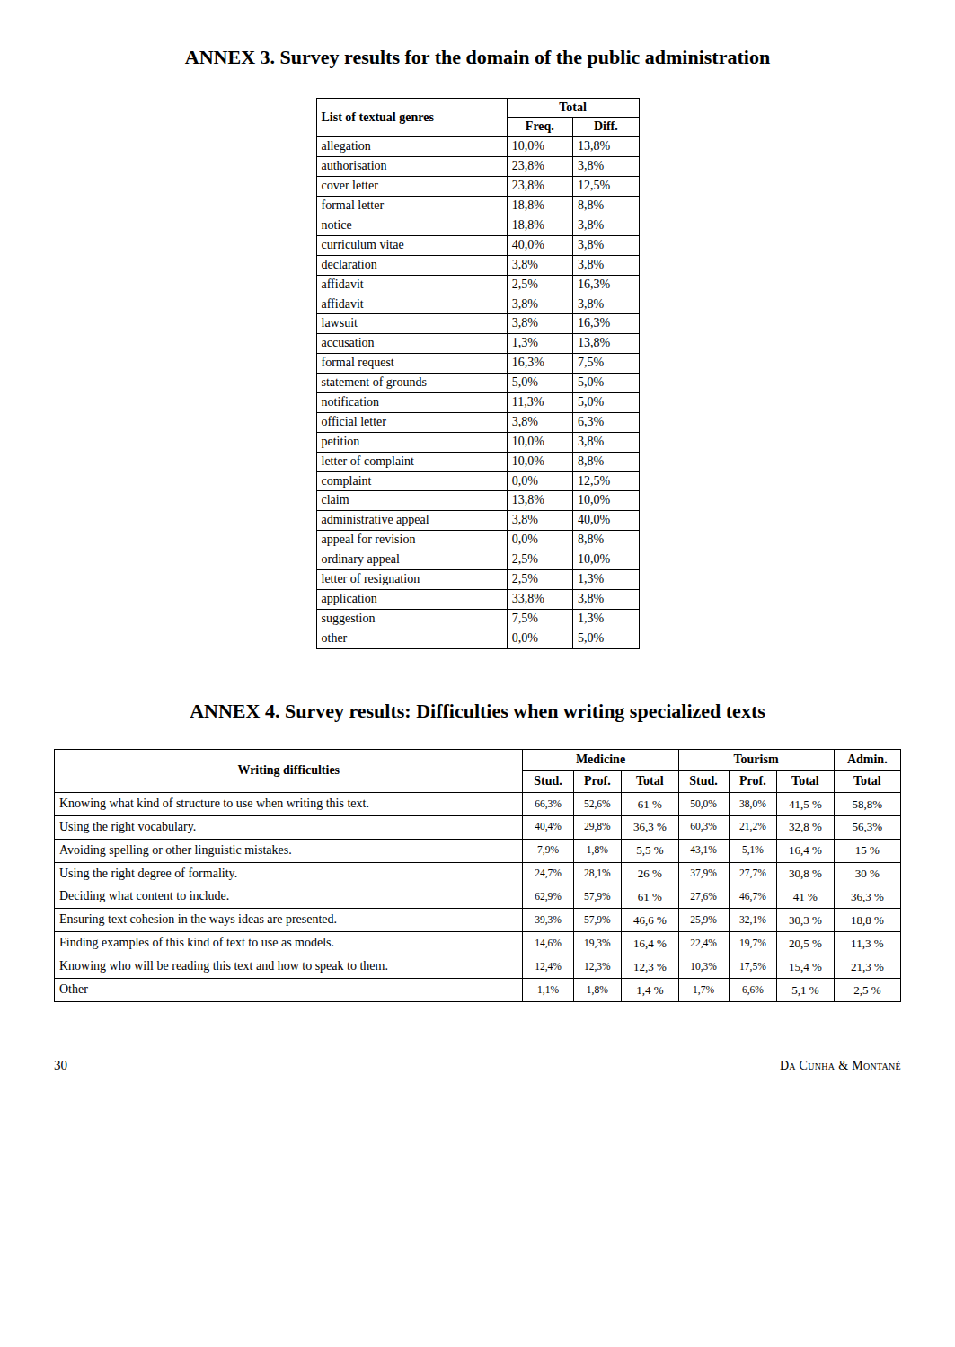ANNEX 3. Survey results for the domain of the public administration
| List of textual genres | Total |
| --- | --- |
| Freq. | Diff. |
| allegation | 10,0% | 13,8% |
| authorisation | 23,8% | 3,8% |
| cover letter | 23,8% | 12,5% |
| formal letter | 18,8% | 8,8% |
| notice | 18,8% | 3,8% |
| curriculum vitae | 40,0% | 3,8% |
| declaration | 3,8% | 3,8% |
| affidavit | 2,5% | 16,3% |
| affidavit | 3,8% | 3,8% |
| lawsuit | 3,8% | 16,3% |
| accusation | 1,3% | 13,8% |
| formal request | 16,3% | 7,5% |
| statement of grounds | 5,0% | 5,0% |
| notification | 11,3% | 5,0% |
| official letter | 3,8% | 6,3% |
| petition | 10,0% | 3,8% |
| letter of complaint | 10,0% | 8,8% |
| complaint | 0,0% | 12,5% |
| claim | 13,8% | 10,0% |
| administrative appeal | 3,8% | 40,0% |
| appeal for revision | 0,0% | 8,8% |
| ordinary appeal | 2,5% | 10,0% |
| letter of resignation | 2,5% | 1,3% |
| application | 33,8% | 3,8% |
| suggestion | 7,5% | 1,3% |
| other | 0,0% | 5,0% |
ANNEX 4. Survey results: Difficulties when writing specialized texts
| Writing difficulties | Medicine | Tourism | Admin. |
| --- | --- | --- | --- |
| Stud. | Prof. | Total | Stud. | Prof. | Total | Total |
| Knowing what kind of structure to use when writing this text. | 66,3% | 52,6% | 61 % | 50,0% | 38,0% | 41,5 % | 58,8% |
| Using the right vocabulary. | 40,4% | 29,8% | 36,3 % | 60,3% | 21,2% | 32,8 % | 56,3% |
| Avoiding spelling or other linguistic mistakes. | 7,9% | 1,8% | 5,5 % | 43,1% | 5,1% | 16,4 % | 15 % |
| Using the right degree of formality. | 24,7% | 28,1% | 26 % | 37,9% | 27,7% | 30,8 % | 30 % |
| Deciding what content to include. | 62,9% | 57,9% | 61 % | 27,6% | 46,7% | 41 % | 36,3 % |
| Ensuring text cohesion in the ways ideas are presented. | 39,3% | 57,9% | 46,6 % | 25,9% | 32,1% | 30,3 % | 18,8 % |
| Finding examples of this kind of text to use as models. | 14,6% | 19,3% | 16,4 % | 22,4% | 19,7% | 20,5 % | 11,3 % |
| Knowing who will be reading this text and how to speak to them. | 12,4% | 12,3% | 12,3 % | 10,3% | 17,5% | 15,4 % | 21,3 % |
| Other | 1,1% | 1,8% | 1,4 % | 1,7% | 6,6% | 5,1 % | 2,5 % |
30
Da Cunha & Montané